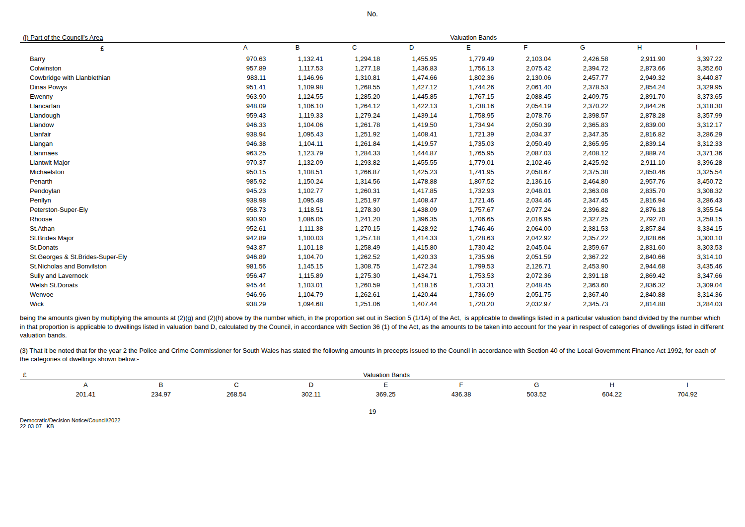No.
| (i) Part of the Council's Area | Valuation Bands |
| | £ | A | B | C | D | E | F | G | H | I |
| Barry | 970.63 | 1,132.41 | 1,294.18 | 1,455.95 | 1,779.49 | 2,103.04 | 2,426.58 | 2,911.90 | 3,397.22 |
| Colwinston | 957.89 | 1,117.53 | 1,277.18 | 1,436.83 | 1,756.13 | 2,075.42 | 2,394.72 | 2,873.66 | 3,352.60 |
| Cowbridge with Llanblethian | 983.11 | 1,146.96 | 1,310.81 | 1,474.66 | 1,802.36 | 2,130.06 | 2,457.77 | 2,949.32 | 3,440.87 |
| Dinas Powys | 951.41 | 1,109.98 | 1,268.55 | 1,427.12 | 1,744.26 | 2,061.40 | 2,378.53 | 2,854.24 | 3,329.95 |
| Ewenny | 963.90 | 1,124.55 | 1,285.20 | 1,445.85 | 1,767.15 | 2,088.45 | 2,409.75 | 2,891.70 | 3,373.65 |
| Llancarfan | 948.09 | 1,106.10 | 1,264.12 | 1,422.13 | 1,738.16 | 2,054.19 | 2,370.22 | 2,844.26 | 3,318.30 |
| Llandough | 959.43 | 1,119.33 | 1,279.24 | 1,439.14 | 1,758.95 | 2,078.76 | 2,398.57 | 2,878.28 | 3,357.99 |
| Llandow | 946.33 | 1,104.06 | 1,261.78 | 1,419.50 | 1,734.94 | 2,050.39 | 2,365.83 | 2,839.00 | 3,312.17 |
| Llanfair | 938.94 | 1,095.43 | 1,251.92 | 1,408.41 | 1,721.39 | 2,034.37 | 2,347.35 | 2,816.82 | 3,286.29 |
| Llangan | 946.38 | 1,104.11 | 1,261.84 | 1,419.57 | 1,735.03 | 2,050.49 | 2,365.95 | 2,839.14 | 3,312.33 |
| Llanmaes | 963.25 | 1,123.79 | 1,284.33 | 1,444.87 | 1,765.95 | 2,087.03 | 2,408.12 | 2,889.74 | 3,371.36 |
| Llantwit Major | 970.37 | 1,132.09 | 1,293.82 | 1,455.55 | 1,779.01 | 2,102.46 | 2,425.92 | 2,911.10 | 3,396.28 |
| Michaelston | 950.15 | 1,108.51 | 1,266.87 | 1,425.23 | 1,741.95 | 2,058.67 | 2,375.38 | 2,850.46 | 3,325.54 |
| Penarth | 985.92 | 1,150.24 | 1,314.56 | 1,478.88 | 1,807.52 | 2,136.16 | 2,464.80 | 2,957.76 | 3,450.72 |
| Pendoylan | 945.23 | 1,102.77 | 1,260.31 | 1,417.85 | 1,732.93 | 2,048.01 | 2,363.08 | 2,835.70 | 3,308.32 |
| Penllyn | 938.98 | 1,095.48 | 1,251.97 | 1,408.47 | 1,721.46 | 2,034.46 | 2,347.45 | 2,816.94 | 3,286.43 |
| Peterston-Super-Ely | 958.73 | 1,118.51 | 1,278.30 | 1,438.09 | 1,757.67 | 2,077.24 | 2,396.82 | 2,876.18 | 3,355.54 |
| Rhoose | 930.90 | 1,086.05 | 1,241.20 | 1,396.35 | 1,706.65 | 2,016.95 | 2,327.25 | 2,792.70 | 3,258.15 |
| St.Athan | 952.61 | 1,111.38 | 1,270.15 | 1,428.92 | 1,746.46 | 2,064.00 | 2,381.53 | 2,857.84 | 3,334.15 |
| St.Brides Major | 942.89 | 1,100.03 | 1,257.18 | 1,414.33 | 1,728.63 | 2,042.92 | 2,357.22 | 2,828.66 | 3,300.10 |
| St.Donats | 943.87 | 1,101.18 | 1,258.49 | 1,415.80 | 1,730.42 | 2,045.04 | 2,359.67 | 2,831.60 | 3,303.53 |
| St.Georges & St.Brides-Super-Ely | 946.89 | 1,104.70 | 1,262.52 | 1,420.33 | 1,735.96 | 2,051.59 | 2,367.22 | 2,840.66 | 3,314.10 |
| St.Nicholas and Bonvilston | 981.56 | 1,145.15 | 1,308.75 | 1,472.34 | 1,799.53 | 2,126.71 | 2,453.90 | 2,944.68 | 3,435.46 |
| Sully and Lavernock | 956.47 | 1,115.89 | 1,275.30 | 1,434.71 | 1,753.53 | 2,072.36 | 2,391.18 | 2,869.42 | 3,347.66 |
| Welsh St.Donats | 945.44 | 1,103.01 | 1,260.59 | 1,418.16 | 1,733.31 | 2,048.45 | 2,363.60 | 2,836.32 | 3,309.04 |
| Wenvoe | 946.96 | 1,104.79 | 1,262.61 | 1,420.44 | 1,736.09 | 2,051.75 | 2,367.40 | 2,840.88 | 3,314.36 |
| Wick | 938.29 | 1,094.68 | 1,251.06 | 1,407.44 | 1,720.20 | 2,032.97 | 2,345.73 | 2,814.88 | 3,284.03 |
being the amounts given by multiplying the amounts at (2)(g) and (2)(h) above by the number which, in the proportion set out in Section 5 (1/1A) of the Act, is applicable to dwellings listed in a particular valuation band divided by the number which in that proportion is applicable to dwellings listed in valuation band D, calculated by the Council, in accordance with Section 36 (1) of the Act, as the amounts to be taken into account for the year in respect of categories of dwellings listed in different valuation bands.
(3) That it be noted that for the year 2 the Police and Crime Commissioner for South Wales has stated the following amounts in precepts issued to the Council in accordance with Section 40 of the Local Government Finance Act 1992, for each of the categories of dwellings shown below:-
| £ | Valuation Bands |
| | A | B | C | D | E | F | G | H | I |
| | 201.41 | 234.97 | 268.54 | 302.11 | 369.25 | 436.38 | 503.52 | 604.22 | 704.92 |
19
Democratic/Decision Notice/Council/2022
22-03-07 - KB